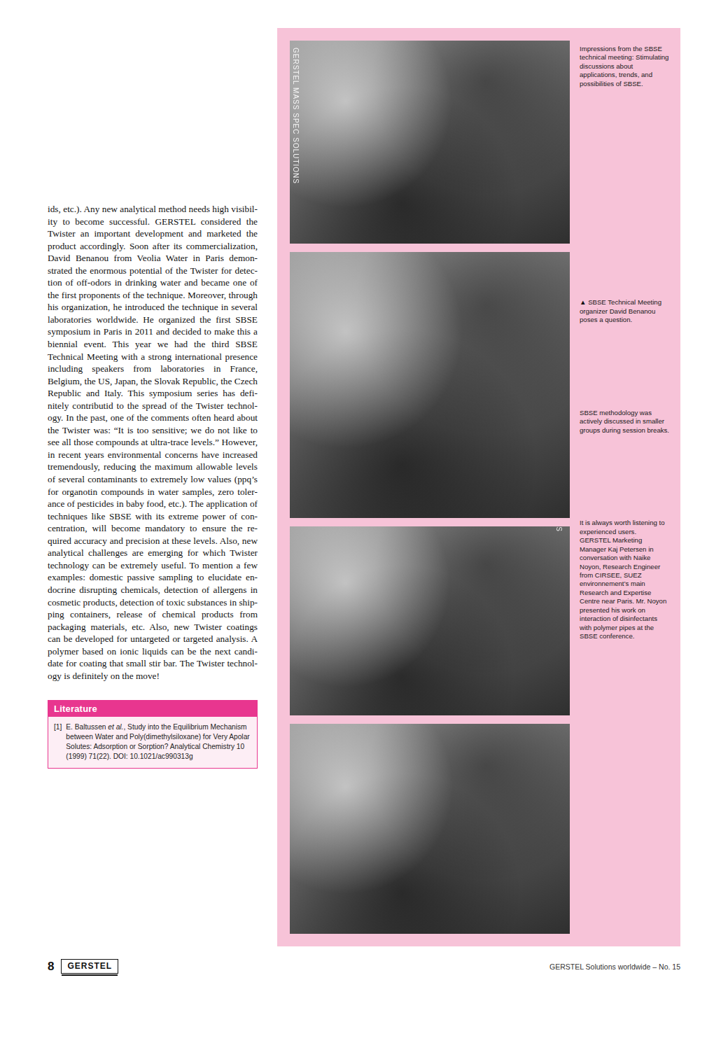ids, etc.). Any new analytical method needs high visibility to become successful. GERSTEL considered the Twister an important development and marketed the product accordingly. Soon after its commercialization, David Benanou from Veolia Water in Paris demonstrated the enormous potential of the Twister for detection of off-odors in drinking water and became one of the first proponents of the technique. Moreover, through his organization, he introduced the technique in several laboratories worldwide. He organized the first SBSE symposium in Paris in 2011 and decided to make this a biennial event. This year we had the third SBSE Technical Meeting with a strong international presence including speakers from laboratories in France, Belgium, the US, Japan, the Slovak Republic, the Czech Republic and Italy. This symposium series has definitely contributid to the spread of the Twister technology. In the past, one of the comments often heard about the Twister was: “It is too sensitive; we do not like to see all those compounds at ultra-trace levels.” However, in recent years environmental concerns have increased tremendously, reducing the maximum allowable levels of several contaminants to extremely low values (ppq’s for organotin compounds in water samples, zero tolerance of pesticides in baby food, etc.). The application of techniques like SBSE with its extreme power of concentration, will become mandatory to ensure the required accuracy and precision at these levels. Also, new analytical challenges are emerging for which Twister technology can be extremely useful. To mention a few examples: domestic passive sampling to elucidate endocrine disrupting chemicals, detection of allergens in cosmetic products, detection of toxic substances in shipping containers, release of chemical products from packaging materials, etc. Also, new Twister coatings can be developed for untargeted or targeted analysis. A polymer based on ionic liquids can be the next candidate for coating that small stir bar. The Twister technology is definitely on the move!
Literature
[1] E. Baltussen et al., Study into the Equilibrium Mechanism between Water and Poly(dimethylsiloxane) for Very Apolar Solutes: Adsorption or Sorption? Analytical Chemistry 10 (1999) 71(22). DOI: 10.1021/ac990313g
Impressions from the SBSE technical meeting: Stimulating discussions about applications, trends, and possibilities of SBSE.
▲ SBSE Technical Meeting organizer David Benanou poses a question.
SBSE methodology was actively discussed in smaller groups during session breaks.
It is always worth listening to experienced users. GERSTEL Marketing Manager Kaj Petersen in conversation with Naike Noyon, Research Engineer from CIRSEE, SUEZ environnement’s main Research and Expertise Centre near Paris. Mr. Noyon presented his work on interaction of disinfectants with polymer pipes at the SBSE conference.
8 GERSTEL
GERSTEL Solutions worldwide – No. 15